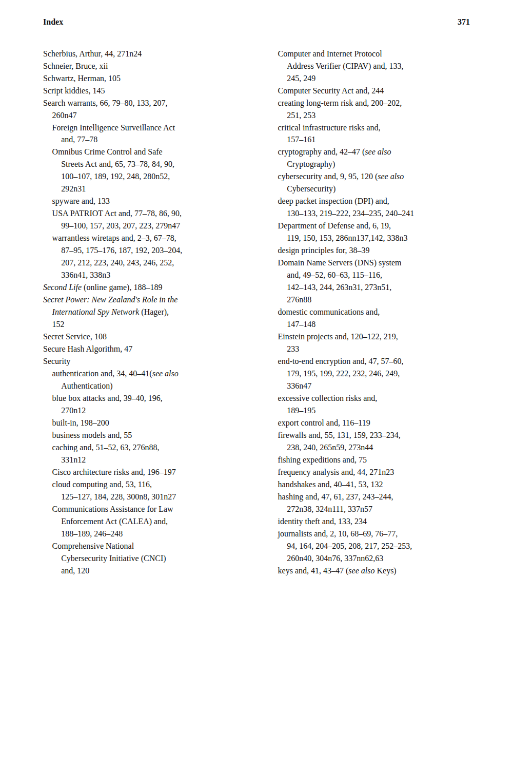Index 371
Scherbius, Arthur, 44, 271n24
Schneier, Bruce, xii
Schwartz, Herman, 105
Script kiddies, 145
Search warrants, 66, 79–80, 133, 207,
260n47
Foreign Intelligence Surveillance Act
and, 77–78
Omnibus Crime Control and Safe
Streets Act and, 65, 73–78, 84, 90,
100–107, 189, 192, 248, 280n52,
292n31
spyware and, 133
USA PATRIOT Act and, 77–78, 86, 90,
99–100, 157, 203, 207, 223, 279n47
warrantless wiretaps and, 2–3, 67–78,
87–95, 175–176, 187, 192, 203–204,
207, 212, 223, 240, 243, 246, 252,
336n41, 338n3
Second Life (online game), 188–189
Secret Power: New Zealand's Role in the
International Spy Network (Hager),
152
Secret Service, 108
Secure Hash Algorithm, 47
Security
authentication and, 34, 40–41(see also
Authentication)
blue box attacks and, 39–40, 196,
270n12
built-in, 198–200
business models and, 55
caching and, 51–52, 63, 276n88,
331n12
Cisco architecture risks and, 196–197
cloud computing and, 53, 116,
125–127, 184, 228, 300n8, 301n27
Communications Assistance for Law
Enforcement Act (CALEA) and,
188–189, 246–248
Comprehensive National
Cybersecurity Initiative (CNCI)
and, 120
Computer and Internet Protocol
Address Verifier (CIPAV) and, 133,
245, 249
Computer Security Act and, 244
creating long-term risk and, 200–202,
251, 253
critical infrastructure risks and,
157–161
cryptography and, 42–47 (see also
Cryptography)
cybersecurity and, 9, 95, 120 (see also
Cybersecurity)
deep packet inspection (DPI) and,
130–133, 219–222, 234–235, 240–241
Department of Defense and, 6, 19,
119, 150, 153, 286nn137,142, 338n3
design principles for, 38–39
Domain Name Servers (DNS) system
and, 49–52, 60–63, 115–116,
142–143, 244, 263n31, 273n51,
276n88
domestic communications and,
147–148
Einstein projects and, 120–122, 219,
233
end-to-end encryption and, 47, 57–60,
179, 195, 199, 222, 232, 246, 249,
336n47
excessive collection risks and,
189–195
export control and, 116–119
firewalls and, 55, 131, 159, 233–234,
238, 240, 265n59, 273n44
fishing expeditions and, 75
frequency analysis and, 44, 271n23
handshakes and, 40–41, 53, 132
hashing and, 47, 61, 237, 243–244,
272n38, 324n111, 337n57
identity theft and, 133, 234
journalists and, 2, 10, 68–69, 76–77,
94, 164, 204–205, 208, 217, 252–253,
260n40, 304n76, 337nn62,63
keys and, 41, 43–47 (see also Keys)